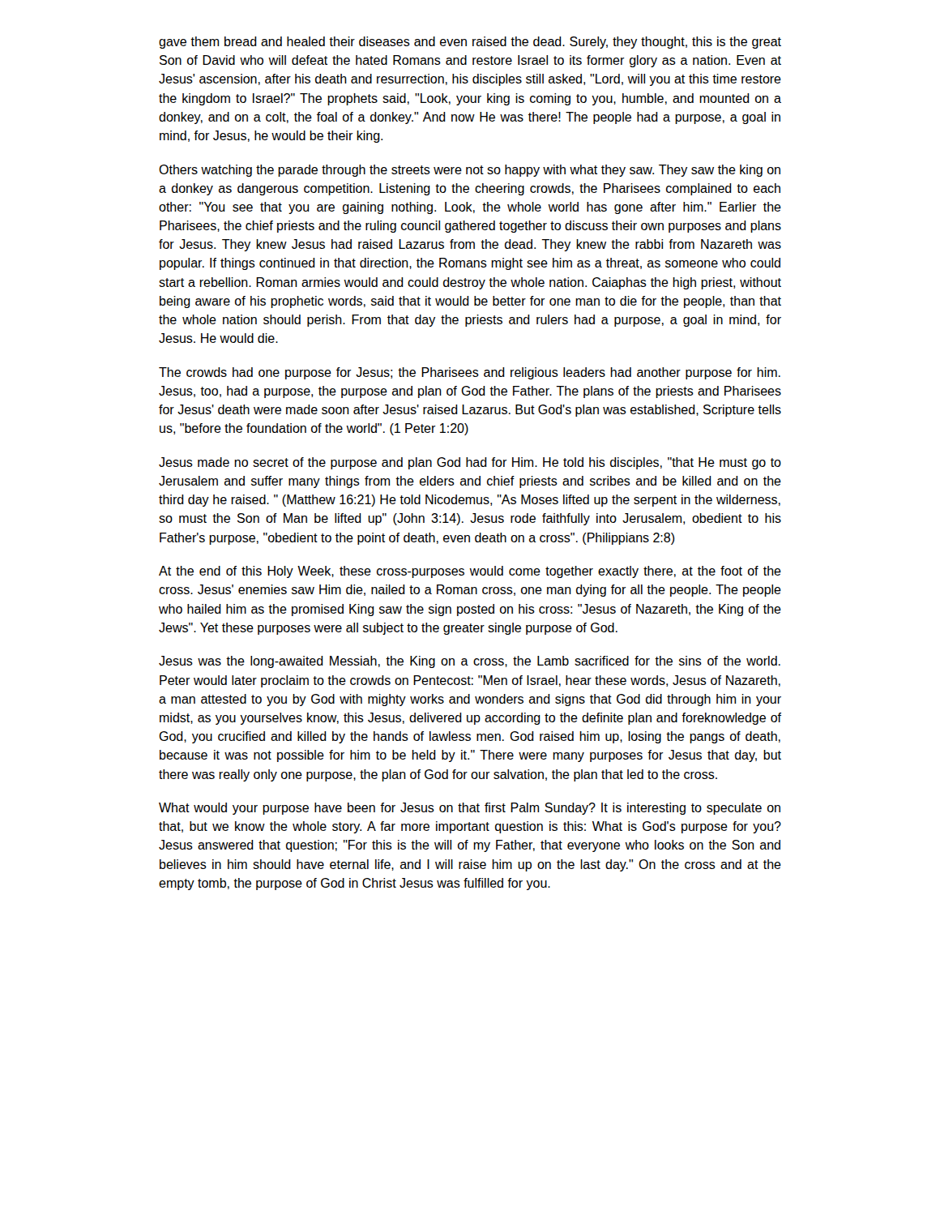gave them bread and healed their diseases and even raised the dead. Surely, they thought, this is the great Son of David who will defeat the hated Romans and restore Israel to its former glory as a nation. Even at Jesus' ascension, after his death and resurrection, his disciples still asked, "Lord, will you at this time restore the kingdom to Israel?" The prophets said, "Look, your king is coming to you, humble, and mounted on a donkey, and on a colt, the foal of a donkey." And now He was there! The people had a purpose, a goal in mind, for Jesus, he would be their king.
Others watching the parade through the streets were not so happy with what they saw. They saw the king on a donkey as dangerous competition. Listening to the cheering crowds, the Pharisees complained to each other: "You see that you are gaining nothing. Look, the whole world has gone after him." Earlier the Pharisees, the chief priests and the ruling council gathered together to discuss their own purposes and plans for Jesus. They knew Jesus had raised Lazarus from the dead. They knew the rabbi from Nazareth was popular. If things continued in that direction, the Romans might see him as a threat, as someone who could start a rebellion. Roman armies would and could destroy the whole nation. Caiaphas the high priest, without being aware of his prophetic words, said that it would be better for one man to die for the people, than that the whole nation should perish. From that day the priests and rulers had a purpose, a goal in mind, for Jesus. He would die.
The crowds had one purpose for Jesus; the Pharisees and religious leaders had another purpose for him. Jesus, too, had a purpose, the purpose and plan of God the Father. The plans of the priests and Pharisees for Jesus' death were made soon after Jesus' raised Lazarus. But God's plan was established, Scripture tells us, "before the foundation of the world". (1 Peter 1:20)
Jesus made no secret of the purpose and plan God had for Him. He told his disciples, "that He must go to Jerusalem and suffer many things from the elders and chief priests and scribes and be killed and on the third day he raised. " (Matthew 16:21) He told Nicodemus, "As Moses lifted up the serpent in the wilderness, so must the Son of Man be lifted up" (John 3:14). Jesus rode faithfully into Jerusalem, obedient to his Father's purpose, "obedient to the point of death, even death on a cross". (Philippians 2:8)
At the end of this Holy Week, these cross-purposes would come together exactly there, at the foot of the cross. Jesus' enemies saw Him die, nailed to a Roman cross, one man dying for all the people. The people who hailed him as the promised King saw the sign posted on his cross: "Jesus of Nazareth, the King of the Jews". Yet these purposes were all subject to the greater single purpose of God.
Jesus was the long-awaited Messiah, the King on a cross, the Lamb sacrificed for the sins of the world. Peter would later proclaim to the crowds on Pentecost: "Men of Israel, hear these words, Jesus of Nazareth, a man attested to you by God with mighty works and wonders and signs that God did through him in your midst, as you yourselves know, this Jesus, delivered up according to the definite plan and foreknowledge of God, you crucified and killed by the hands of lawless men. God raised him up, losing the pangs of death, because it was not possible for him to be held by it." There were many purposes for Jesus that day, but there was really only one purpose, the plan of God for our salvation, the plan that led to the cross.
What would your purpose have been for Jesus on that first Palm Sunday? It is interesting to speculate on that, but we know the whole story. A far more important question is this: What is God's purpose for you? Jesus answered that question; "For this is the will of my Father, that everyone who looks on the Son and believes in him should have eternal life, and I will raise him up on the last day." On the cross and at the empty tomb, the purpose of God in Christ Jesus was fulfilled for you.